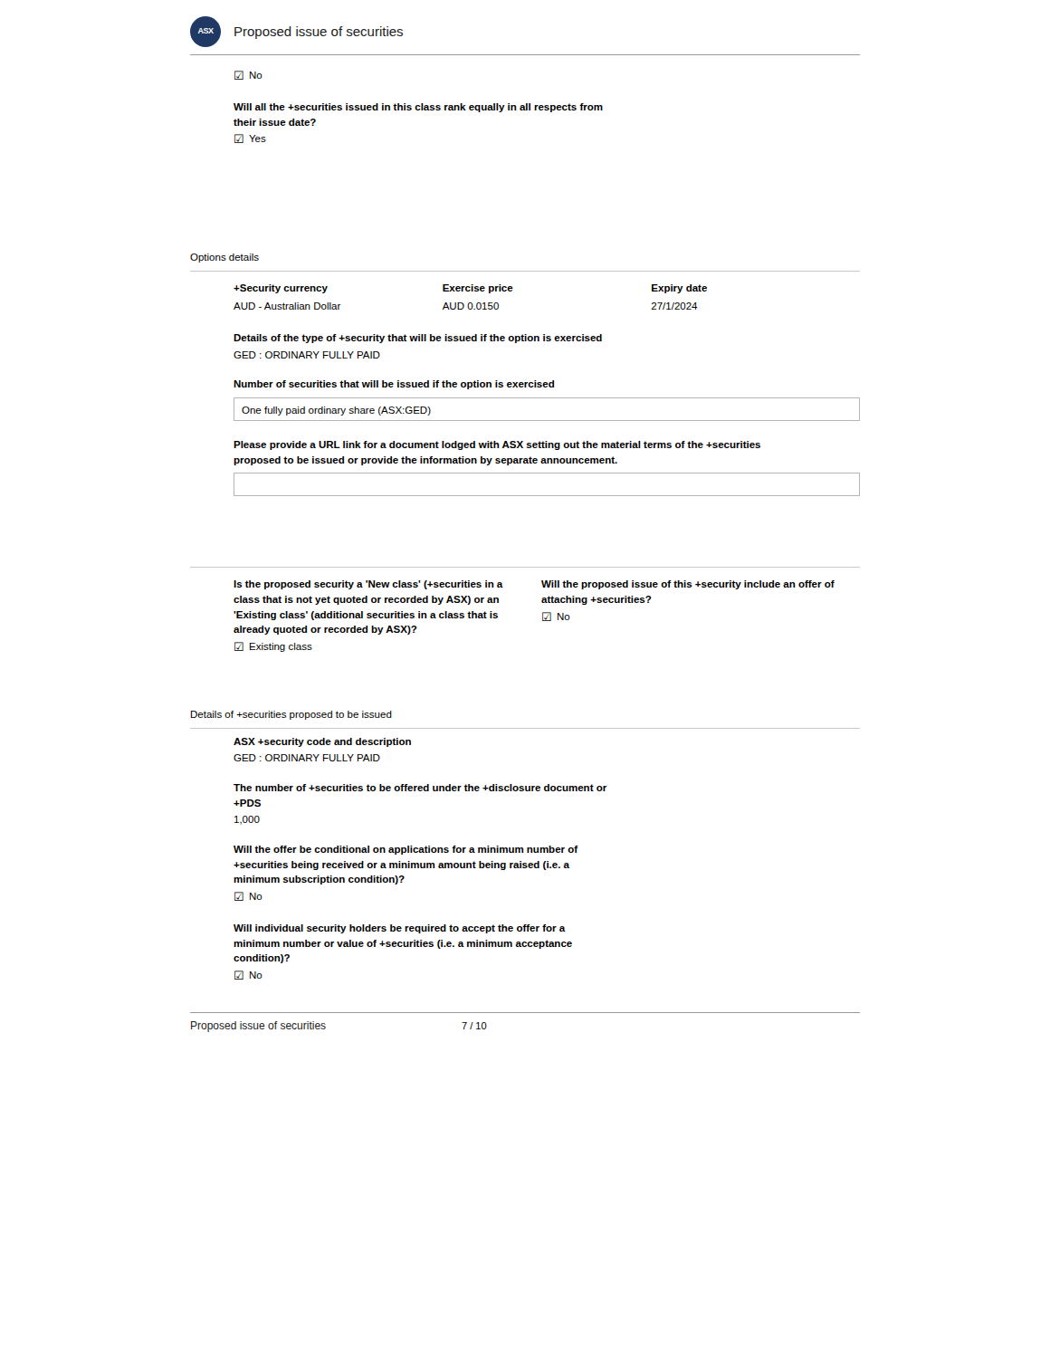ASX
Proposed issue of securities
No
Will all the +securities issued in this class rank equally in all respects from
their issue date?
Yes
Options details
| +Security currency | Exercise price | Expiry date |
| --- | --- | --- |
| AUD - Australian Dollar | AUD 0.0150 | 27/1/2024 |
Details of the type of +security that will be issued if the option is exercised
GED : ORDINARY FULLY PAID
Number of securities that will be issued if the option is exercised
One fully paid ordinary share (ASX:GED)
Please provide a URL link for a document lodged with ASX setting out the material terms of the +securities
proposed to be issued or provide the information by separate announcement.
Is the proposed security a 'New class' (+securities in a class that is not yet quoted or recorded by ASX) or an 'Existing class' (additional securities in a class that is already quoted or recorded by ASX)?
Existing class
Will the proposed issue of this +security include an offer of attaching +securities?
No
Details of +securities proposed to be issued
ASX +security code and description
GED : ORDINARY FULLY PAID
The number of +securities to be offered under the +disclosure document or
+PDS
1,000
Will the offer be conditional on applications for a minimum number of
+securities being received or a minimum amount being raised (i.e. a
minimum subscription condition)?
No
Will individual security holders be required to accept the offer for a
minimum number or value of +securities (i.e. a minimum acceptance
condition)?
No
Proposed issue of securities
7 / 10